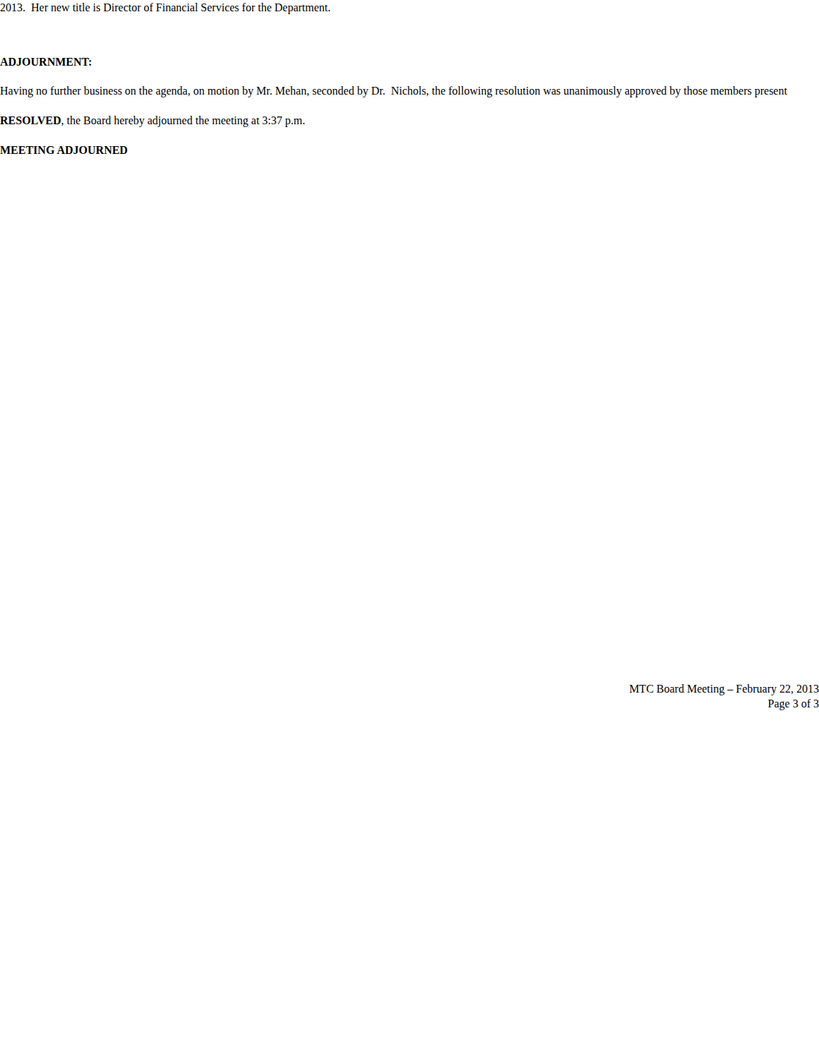2013. Her new title is Director of Financial Services for the Department.
ADJOURNMENT:
Having no further business on the agenda, on motion by Mr. Mehan, seconded by Dr. Nichols, the following resolution was unanimously approved by those members present
RESOLVED, the Board hereby adjourned the meeting at 3:37 p.m.
MEETING ADJOURNED
MTC Board Meeting – February 22, 2013
Page 3 of 3